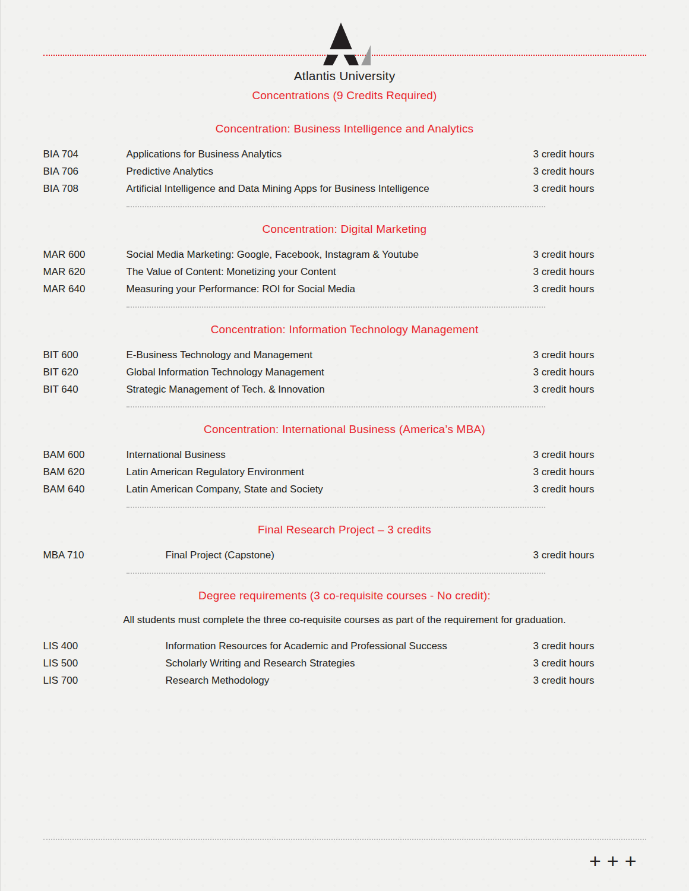Atlantis University
Concentrations (9 Credits Required)
Concentration: Business Intelligence and Analytics
| BIA 704 | Applications for Business Analytics | 3 credit hours |
| BIA 706 | Predictive Analytics | 3 credit hours |
| BIA 708 | Artificial Intelligence and Data Mining Apps for Business Intelligence | 3 credit hours |
Concentration: Digital Marketing
| MAR 600 | Social Media Marketing: Google, Facebook, Instagram & Youtube | 3 credit hours |
| MAR 620 | The Value of Content: Monetizing your Content | 3 credit hours |
| MAR 640 | Measuring your Performance: ROI for Social Media | 3 credit hours |
Concentration: Information Technology Management
| BIT 600 | E-Business Technology and Management | 3 credit hours |
| BIT 620 | Global Information Technology Management | 3 credit hours |
| BIT 640 | Strategic Management of Tech. & Innovation | 3 credit hours |
Concentration: International Business (America’s MBA)
| BAM 600 | International Business | 3 credit hours |
| BAM 620 | Latin American Regulatory Environment | 3 credit hours |
| BAM 640 | Latin American Company, State and Society | 3 credit hours |
Final Research Project – 3 credits
| MBA 710 | Final Project (Capstone) | 3 credit hours |
Degree requirements (3 co-requisite courses - No credit):
All students must complete the three co-requisite courses as part of the requirement for graduation.
| LIS 400 | Information Resources for Academic and Professional Success | 3 credit hours |
| LIS 500 | Scholarly Writing and Research Strategies | 3 credit hours |
| LIS 700 | Research Methodology | 3 credit hours |
+++